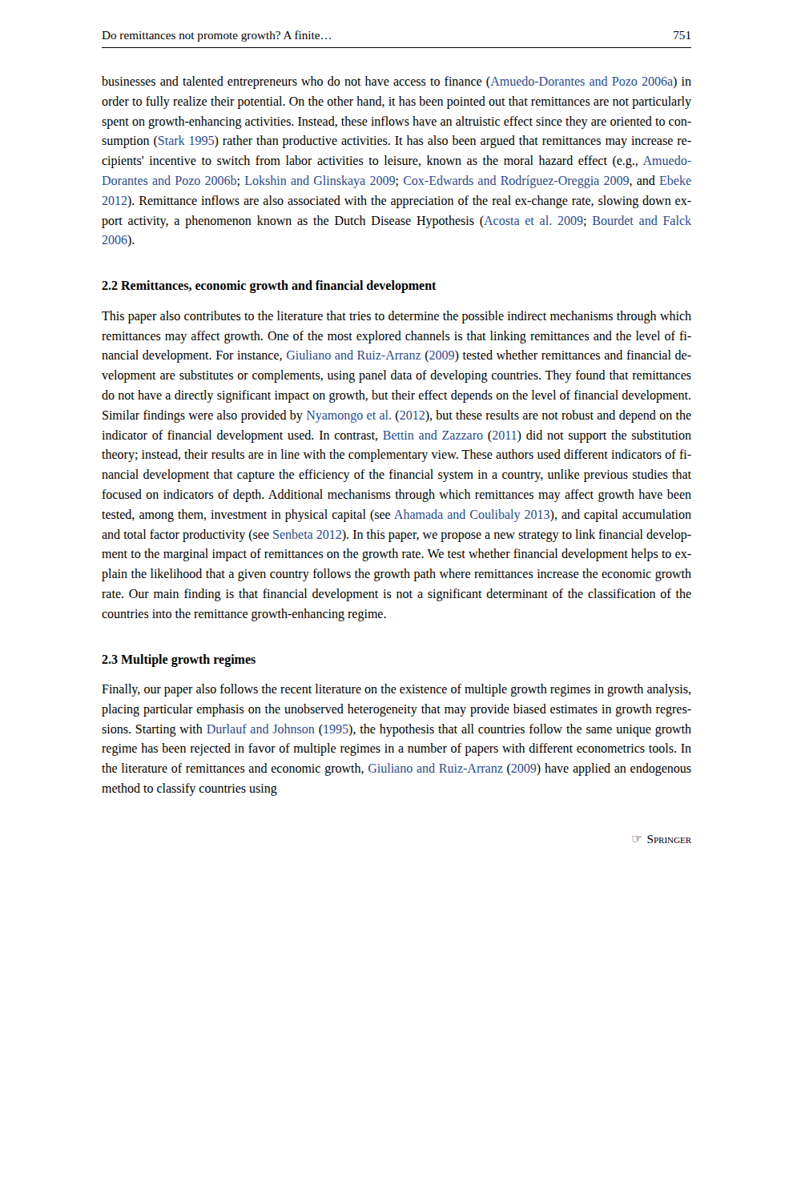Do remittances not promote growth? A finite… 751
businesses and talented entrepreneurs who do not have access to finance (Amuedo-Dorantes and Pozo 2006a) in order to fully realize their potential. On the other hand, it has been pointed out that remittances are not particularly spent on growth-enhancing activities. Instead, these inflows have an altruistic effect since they are oriented to consumption (Stark 1995) rather than productive activities. It has also been argued that remittances may increase recipients' incentive to switch from labor activities to leisure, known as the moral hazard effect (e.g., Amuedo-Dorantes and Pozo 2006b; Lokshin and Glinskaya 2009; Cox-Edwards and Rodríguez-Oreggia 2009, and Ebeke 2012). Remittance inflows are also associated with the appreciation of the real ex-change rate, slowing down export activity, a phenomenon known as the Dutch Disease Hypothesis (Acosta et al. 2009; Bourdet and Falck 2006).
2.2 Remittances, economic growth and financial development
This paper also contributes to the literature that tries to determine the possible indirect mechanisms through which remittances may affect growth. One of the most explored channels is that linking remittances and the level of financial development. For instance, Giuliano and Ruiz-Arranz (2009) tested whether remittances and financial development are substitutes or complements, using panel data of developing countries. They found that remittances do not have a directly significant impact on growth, but their effect depends on the level of financial development. Similar findings were also provided by Nyamongo et al. (2012), but these results are not robust and depend on the indicator of financial development used. In contrast, Bettin and Zazzaro (2011) did not support the substitution theory; instead, their results are in line with the complementary view. These authors used different indicators of financial development that capture the efficiency of the financial system in a country, unlike previous studies that focused on indicators of depth. Additional mechanisms through which remittances may affect growth have been tested, among them, investment in physical capital (see Ahamada and Coulibaly 2013), and capital accumulation and total factor productivity (see Senbeta 2012). In this paper, we propose a new strategy to link financial development to the marginal impact of remittances on the growth rate. We test whether financial development helps to explain the likelihood that a given country follows the growth path where remittances increase the economic growth rate. Our main finding is that financial development is not a significant determinant of the classification of the countries into the remittance growth-enhancing regime.
2.3 Multiple growth regimes
Finally, our paper also follows the recent literature on the existence of multiple growth regimes in growth analysis, placing particular emphasis on the unobserved heterogeneity that may provide biased estimates in growth regressions. Starting with Durlauf and Johnson (1995), the hypothesis that all countries follow the same unique growth regime has been rejected in favor of multiple regimes in a number of papers with different econometrics tools. In the literature of remittances and economic growth, Giuliano and Ruiz-Arranz (2009) have applied an endogenous method to classify countries using
☞Springer